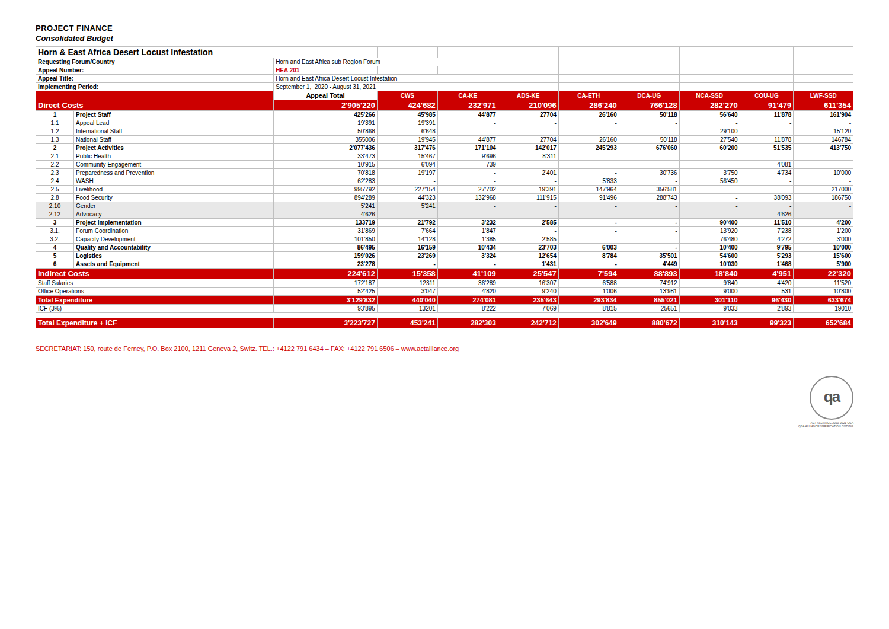PROJECT FINANCE
Consolidated Budget
| Horn & East Africa Desert Locust Infestation | | | | | | | | |
| Requesting Forum/Country | Horn and East Africa sub Region Forum | | | | | | |
| Appeal Number: | HEA 201 | | | | | | | | |
| Appeal Title: | Horn and East Africa Desert Locust Infestation | | | | | |
| Implementing Period: | September 1, 2020 - August 31, 2021 | | | | | | |
| | Appeal Total | CWS | CA-KE | ADS-KE | CA-ETH | DCA-UG | NCA-SSD | COU-UG | LWF-SSD |
| Direct Costs | 2'905'220 | 424'682 | 232'971 | 210'096 | 286'240 | 766'128 | 282'270 | 91'479 | 611'354 |
| 1 | Project Staff | 425'266 | 45'985 | 44'877 | 27704 | 26'160 | 50'118 | 56'640 | 11'878 | 161'904 |
| 1.1 | Appeal Lead | 19'391 | 19'391 | - | - | - | - | - | - | - |
| 1.2 | International Staff | 50'868 | 6'648 | - | - | - | - | 29'100 | - | 15'120 |
| 1.3 | National Staff | 355006 | 19'945 | 44'877 | 27704 | 26'160 | 50'118 | 27'540 | 11'878 | 146784 |
| 2 | Project Activities | 2'077'436 | 317'476 | 171'104 | 142'017 | 245'293 | 676'060 | 60'200 | 51'535 | 413'750 |
| 2.1 | Public Health | 33'473 | 15'467 | 9'696 | 8'311 | - | - | - | - | - |
| 2.2 | Community Engagement | 10'915 | 6'094 | 739 | - | - | - | - | 4'081 | - |
| 2.3 | Preparedness and Prevention | 70'818 | 19'197 | - | 2'401 | - | 30'736 | 3'750 | 4'734 | 10'000 |
| 2.4 | WASH | 62'283 | - | - | - | 5'833 | - | 56'450 | - | - |
| 2.5 | Livelihood | 995'792 | 227'154 | 27'702 | 19'391 | 147'964 | 356'581 | - | - | 217000 |
| 2.8 | Food Security | 894'289 | 44'323 | 132'968 | 111'915 | 91'496 | 288'743 | - | 38'093 | 186750 |
| 2.10 | Gender | 5'241 | 5'241 | - | - | - | - | - | - | - |
| 2.12 | Advocacy | 4'626 | - | - | - | - | - | - | 4'626 | - |
| 3 | Project Implementation | 133719 | 21'792 | 3'232 | 2'585 | - | - | 90'400 | 11'510 | 4'200 |
| 3.1. | Forum Coordination | 31'869 | 7'664 | 1'847 | - | - | - | 13'920 | 7'238 | 1'200 |
| 3.2. | Capacity Development | 101'850 | 14'128 | 1'385 | 2'585 | - | - | 76'480 | 4'272 | 3'000 |
| 4 | Quality and Accountability | 86'495 | 16'159 | 10'434 | 23'703 | 6'003 | - | 10'400 | 9'795 | 10'000 |
| 5 | Logistics | 159'026 | 23'269 | 3'324 | 12'654 | 8'784 | 35'501 | 54'600 | 5'293 | 15'600 |
| 6 | Assets and Equipment | 23'278 | - | - | 1'431 | - | 4'449 | 10'030 | 1'468 | 5'900 |
| Indirect Costs | 224'612 | 15'358 | 41'109 | 25'547 | 7'594 | 88'893 | 18'840 | 4'951 | 22'320 |
| Staff Salaries | 172'187 | 12311 | 36'289 | 16'307 | 6'588 | 74'912 | 9'840 | 4'420 | 11'520 |
| Office Operations | 52'425 | 3'047 | 4'820 | 9'240 | 1'006 | 13'981 | 9'000 | 531 | 10'800 |
| Total Expenditure | 3'129'832 | 440'040 | 274'081 | 235'643 | 293'834 | 855'021 | 301'110 | 96'430 | 633'674 |
| ICF (3%) | 93'895 | 13201 | 8'222 | 7'069 | 8'815 | 25651 | 9'033 | 2'893 | 19010 |
| Total Expenditure + ICF | 3'223'727 | 453'241 | 282'303 | 242'712 | 302'649 | 880'672 | 310'143 | 99'323 | 652'684 |
SECRETARIAT: 150, route de Ferney, P.O. Box 2100, 1211 Geneva 2, Switz. TEL.: +4122 791 6434 – FAX: +4122 791 6506 – www.actalliance.org
qa
ACT ALLIANCE 2020-2021 QSA
QSA ALLIANCE VERIFICATION CODING